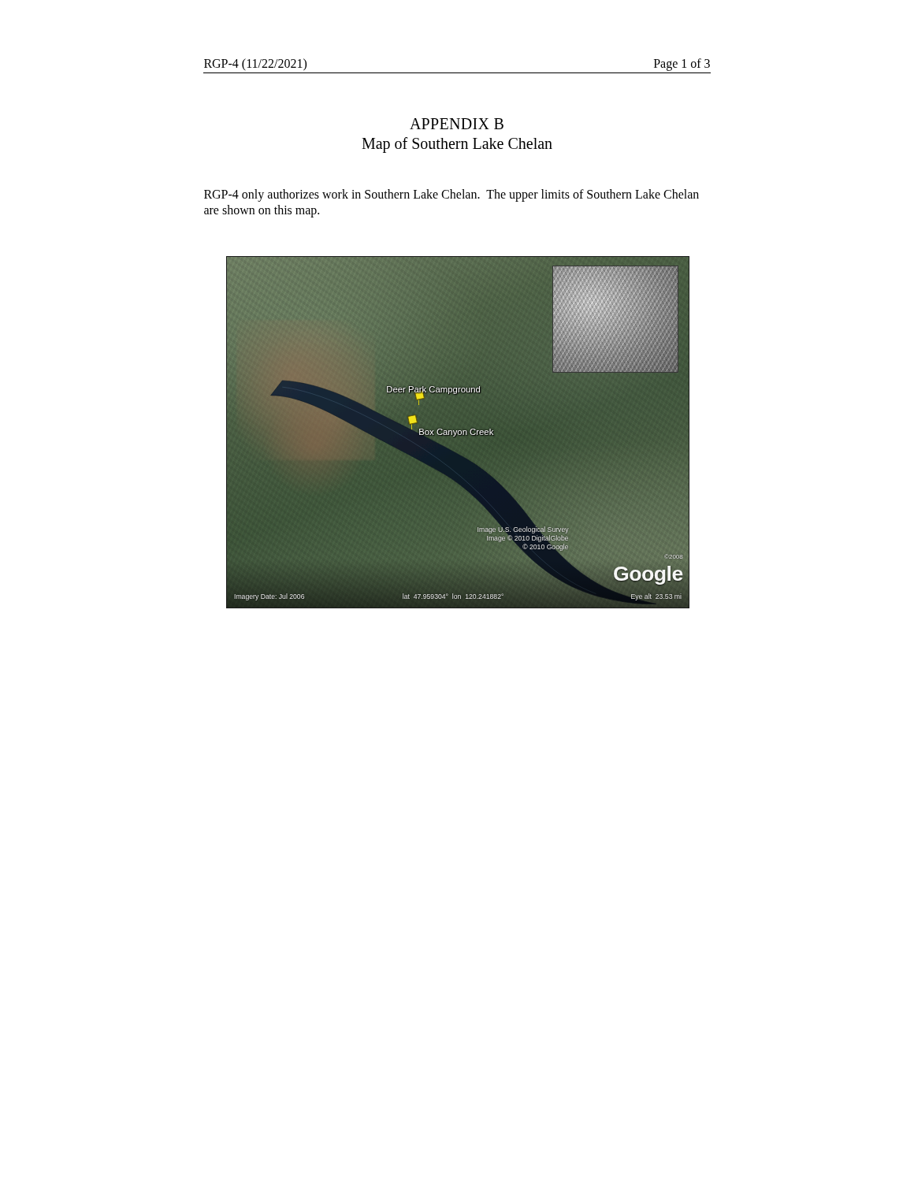RGP-4 (11/22/2021)
Page 1 of 3
APPENDIX B
Map of Southern Lake Chelan
RGP-4 only authorizes work in Southern Lake Chelan. The upper limits of Southern Lake Chelan are shown on this map.
Deer Park Campground
Box Canyon Creek
Image U.S. Geological Survey
Image © 2010 DigitalGlobe
© 2010 Google
©2008
Google
Imagery Date: Jul 2006
lat 47.959304° lon 120.241882°
Eye alt 23.53 mi